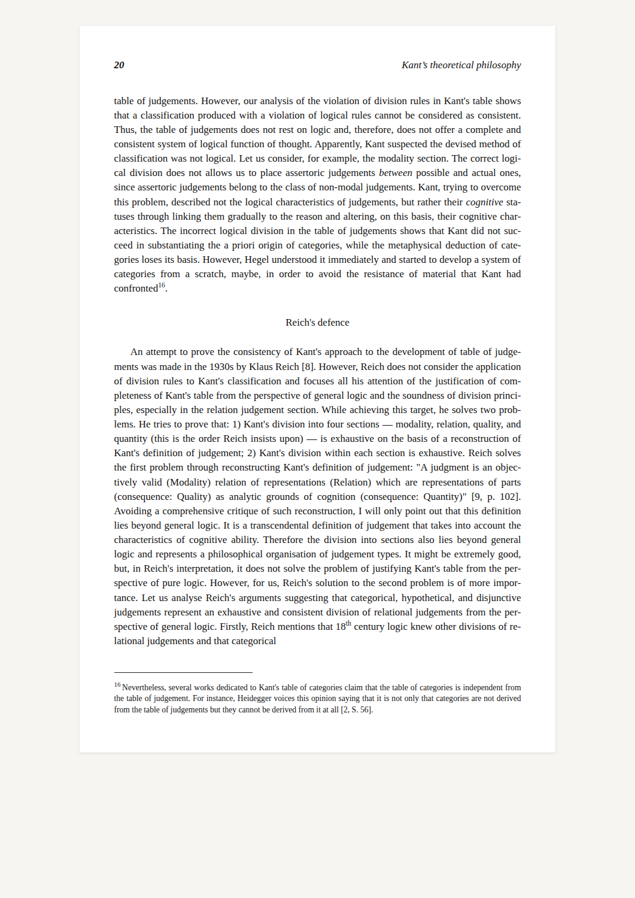20 Kant’s theoretical philosophy
table of judgements. However, our analysis of the violation of division rules in Kant's table shows that a classification produced with a violation of logical rules cannot be considered as consistent. Thus, the table of judgements does not rest on logic and, therefore, does not offer a complete and consistent system of logical function of thought. Apparently, Kant suspected the devised method of classification was not logical. Let us consider, for example, the modality section. The correct logical division does not allows us to place assertoric judgements between possible and actual ones, since assertoric judgements belong to the class of non-modal judgements. Kant, trying to overcome this problem, described not the logical characteristics of judgements, but rather their cognitive statuses through linking them gradually to the reason and altering, on this basis, their cognitive characteristics. The incorrect logical division in the table of judgements shows that Kant did not succeed in substantiating the a priori origin of categories, while the metaphysical deduction of categories loses its basis. However, Hegel understood it immediately and started to develop a system of categories from a scratch, maybe, in order to avoid the resistance of material that Kant had confronted16.
Reich's defence
An attempt to prove the consistency of Kant's approach to the development of table of judgements was made in the 1930s by Klaus Reich [8]. However, Reich does not consider the application of division rules to Kant's classification and focuses all his attention of the justification of completeness of Kant's table from the perspective of general logic and the soundness of division principles, especially in the relation judgement section. While achieving this target, he solves two problems. He tries to prove that: 1) Kant's division into four sections — modality, relation, quality, and quantity (this is the order Reich insists upon) — is exhaustive on the basis of a reconstruction of Kant's definition of judgement; 2) Kant's division within each section is exhaustive. Reich solves the first problem through reconstructing Kant's definition of judgement: "A judgment is an objectively valid (Modality) relation of representations (Relation) which are representations of parts (consequence: Quality) as analytic grounds of cognition (consequence: Quantity)" [9, p. 102]. Avoiding a comprehensive critique of such reconstruction, I will only point out that this definition lies beyond general logic. It is a transcendental definition of judgement that takes into account the characteristics of cognitive ability. Therefore the division into sections also lies beyond general logic and represents a philosophical organisation of judgement types. It might be extremely good, but, in Reich's interpretation, it does not solve the problem of justifying Kant's table from the perspective of pure logic. However, for us, Reich's solution to the second problem is of more importance. Let us analyse Reich's arguments suggesting that categorical, hypothetical, and disjunctive judgements represent an exhaustive and consistent division of relational judgements from the perspective of general logic. Firstly, Reich mentions that 18th century logic knew other divisions of relational judgements and that categorical
16 Nevertheless, several works dedicated to Kant's table of categories claim that the table of categories is independent from the table of judgement. For instance, Heidegger voices this opinion saying that it is not only that categories are not derived from the table of judgements but they cannot be derived from it at all [2, S. 56].